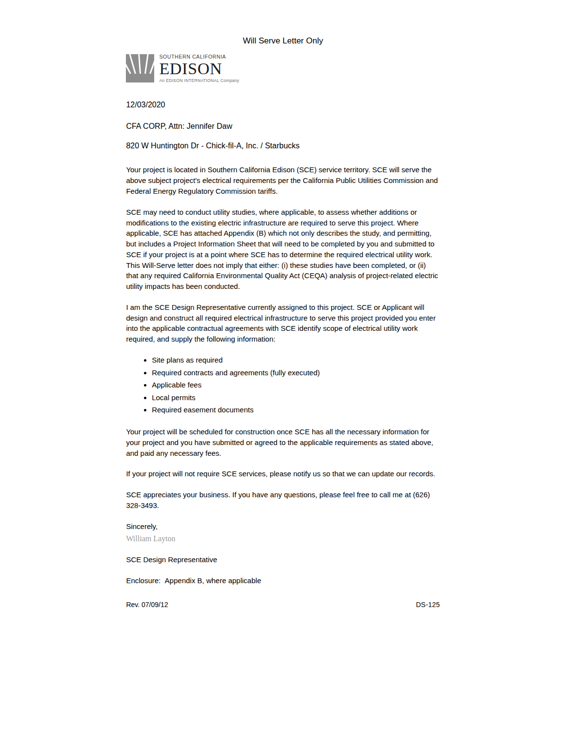Will Serve Letter Only
SOUTHERN CALIFORNIA
EDISON
An EDISON INTERNATIONAL Company
12/03/2020
CFA CORP, Attn: Jennifer Daw
820 W Huntington Dr - Chick-fil-A, Inc. / Starbucks
Your project is located in Southern California Edison (SCE) service territory. SCE will serve the above subject project's electrical requirements per the California Public Utilities Commission and Federal Energy Regulatory Commission tariffs.
SCE may need to conduct utility studies, where applicable, to assess whether additions or modifications to the existing electric infrastructure are required to serve this project. Where applicable, SCE has attached Appendix (B) which not only describes the study, and permitting, but includes a Project Information Sheet that will need to be completed by you and submitted to SCE if your project is at a point where SCE has to determine the required electrical utility work. This Will-Serve letter does not imply that either: (i) these studies have been completed, or (ii) that any required California Environmental Quality Act (CEQA) analysis of project-related electric utility impacts has been conducted.
I am the SCE Design Representative currently assigned to this project. SCE or Applicant will design and construct all required electrical infrastructure to serve this project provided you enter into the applicable contractual agreements with SCE identify scope of electrical utility work required, and supply the following information:
Site plans as required
Required contracts and agreements (fully executed)
Applicable fees
Local permits
Required easement documents
Your project will be scheduled for construction once SCE has all the necessary information for your project and you have submitted or agreed to the applicable requirements as stated above, and paid any necessary fees.
If your project will not require SCE services, please notify us so that we can update our records.
SCE appreciates your business. If you have any questions, please feel free to call me at (626) 328-3493.
Sincerely,
William Layton
SCE Design Representative
Enclosure: Appendix B, where applicable
Rev. 07/09/12
DS-125